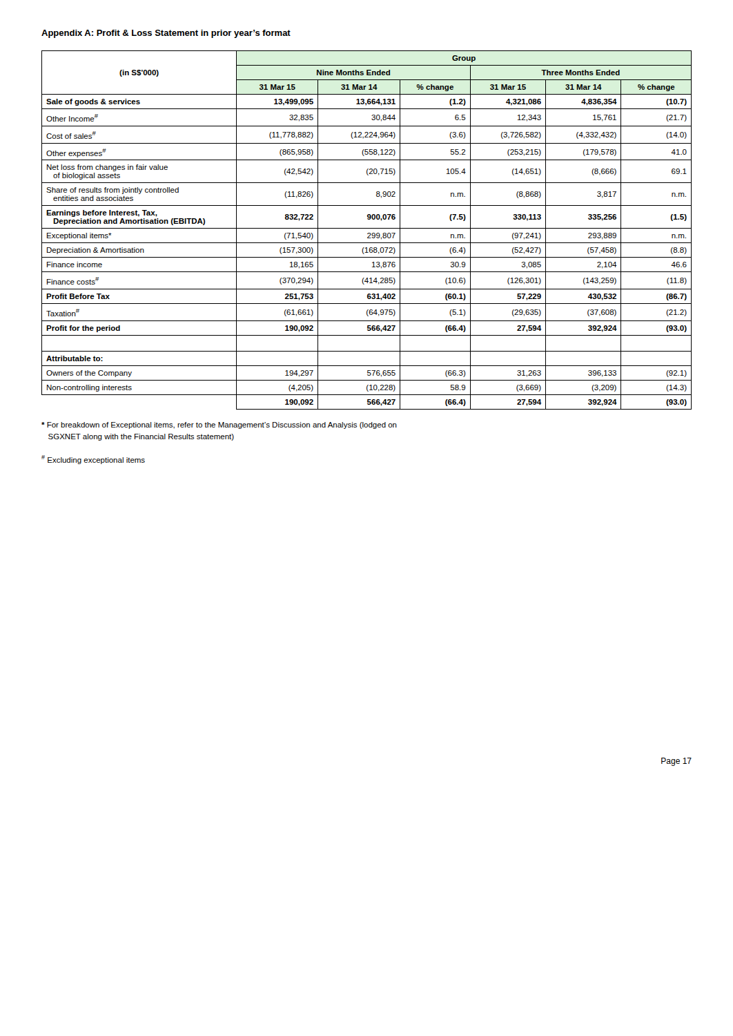Appendix A: Profit & Loss Statement in prior year’s format
| (in S$'000) | Group |
| --- | --- |
| Nine Months Ended | Three Months Ended |
| 31 Mar 15 | 31 Mar 14 | % change | 31 Mar 15 | 31 Mar 14 | % change |
| Sale of goods & services | 13,499,095 | 13,664,131 | (1.2) | 4,321,086 | 4,836,354 | (10.7) |
| Other Income # | 32,835 | 30,844 | 6.5 | 12,343 | 15,761 | (21.7) |
| Cost of sales # | (11,778,882) | (12,224,964) | (3.6) | (3,726,582) | (4,332,432) | (14.0) |
| Other expenses # | (865,958) | (558,122) | 55.2 | (253,215) | (179,578) | 41.0 |
| Net loss from changes in fair value of biological assets | (42,542) | (20,715) | 105.4 | (14,651) | (8,666) | 69.1 |
| Share of results from jointly controlled entities and associates | (11,826) | 8,902 | n.m. | (8,868) | 3,817 | n.m. |
| Earnings before Interest, Tax, Depreciation and Amortisation (EBITDA) | 832,722 | 900,076 | (7.5) | 330,113 | 335,256 | (1.5) |
| Exceptional items* | (71,540) | 299,807 | n.m. | (97,241) | 293,889 | n.m. |
| Depreciation & Amortisation | (157,300) | (168,072) | (6.4) | (52,427) | (57,458) | (8.8) |
| Finance income | 18,165 | 13,876 | 30.9 | 3,085 | 2,104 | 46.6 |
| Finance costs # | (370,294) | (414,285) | (10.6) | (126,301) | (143,259) | (11.8) |
| Profit Before Tax | 251,753 | 631,402 | (60.1) | 57,229 | 430,532 | (86.7) |
| Taxation # | (61,661) | (64,975) | (5.1) | (29,635) | (37,608) | (21.2) |
| Profit for the period | 190,092 | 566,427 | (66.4) | 27,594 | 392,924 | (93.0) |
| Attributable to: | | | | | | |
| Owners of the Company | 194,297 | 576,655 | (66.3) | 31,263 | 396,133 | (92.1) |
| Non-controlling interests | (4,205) | (10,228) | 58.9 | (3,669) | (3,209) | (14.3) |
| | 190,092 | 566,427 | (66.4) | 27,594 | 392,924 | (93.0) |
* For breakdown of Exceptional items, refer to the Management’s Discussion and Analysis (lodged on
SGXNET along with the Financial Results statement)
# Excluding exceptional items
Page 17